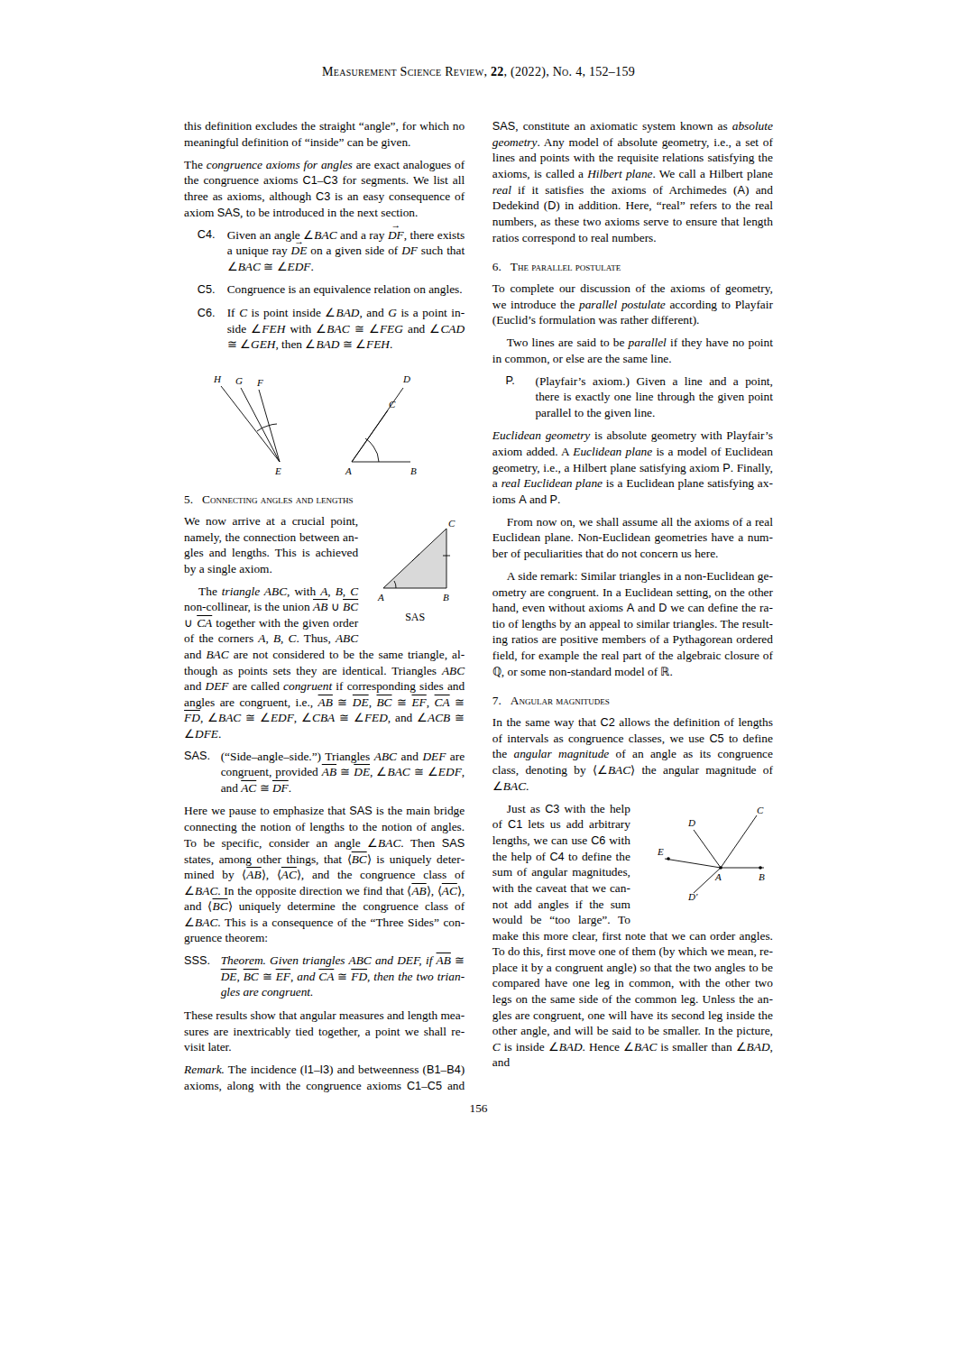Measurement Science Review, 22, (2022), No. 4, 152–159
this definition excludes the straight “angle”, for which no meaningful definition of “inside” can be given.
The congruence axioms for angles are exact analogues of the congruence axioms C1–C3 for segments. We list all three as axioms, although C3 is an easy consequence of axiom SAS, to be introduced in the next section.
C4.
Given an angle BAC and a ray DF, there exists a unique ray DE on a given side of DF such that BAC ≅ EDF.
C5.
Congruence is an equivalence relation on angles.
C6.
If C is point inside BAD, and G is a point inside FEH with BAC ≅ FEG and CAD ≅ GEH, then BAD ≅ FEH.
H G F E D C A B
5. Connecting angles and lengths
C A B
SAS
We now arrive at a crucial point, namely, the connection between angles and lengths. This is achieved by a single axiom.
The triangle ABC, with A, B, C non-collinear, is the union AB ∪ BC ∪ CA together with the given order of the corners A, B, C. Thus, ABC and BAC are not considered to be the same triangle, although as points sets they are identical. Triangles ABC and DEF are called congruent if corresponding sides and angles are congruent, i.e., AB ≅ DE, BC ≅ EF, CA ≅ FD, BAC ≅ EDF, CBA ≅ FED, and ACB ≅ DFE.
SAS.
(“Side–angle–side.”) Triangles ABC and DEF are congruent, provided AB ≅ DE, BAC ≅ EDF, and AC ≅ DF.
Here we pause to emphasize that SAS is the main bridge connecting the notion of lengths to the notion of angles. To be specific, consider an angle BAC. Then SAS states, among other things, that ⟨BC⟩ is uniquely determined by ⟨AB⟩, ⟨AC⟩, and the congruence class of BAC. In the opposite direction we find that ⟨AB⟩, ⟨AC⟩, and ⟨BC⟩ uniquely determine the congruence class of BAC. This is a consequence of the “Three Sides” congruence theorem:
SSS.
Theorem. Given triangles ABC and DEF, if AB ≅ DE, BC ≅ EF, and CA ≅ FD, then the two triangles are congruent.
These results show that angular measures and length measures are inextricably tied together, a point we shall revisit later.
Remark. The incidence (I1–I3) and betweenness (B1–B4) axioms, along with the congruence axioms C1–C5 and SAS, constitute an axiomatic system known as absolute geometry. Any model of absolute geometry, i.e., a set of lines and points with the requisite relations satisfying the axioms, is called a Hilbert plane. We call a Hilbert plane real if it satisfies the axioms of Archimedes (A) and Dedekind (D) in addition. Here, “real” refers to the real numbers, as these two axioms serve to ensure that length ratios correspond to real numbers.
6. The parallel postulate
To complete our discussion of the axioms of geometry, we introduce the parallel postulate according to Playfair (Euclid’s formulation was rather different).
Two lines are said to be parallel if they have no point in common, or else are the same line.
P.
(Playfair’s axiom.) Given a line and a point, there is exactly one line through the given point parallel to the given line.
Euclidean geometry is absolute geometry with Playfair’s axiom added. A Euclidean plane is a model of Euclidean geometry, i.e., a Hilbert plane satisfying axiom P. Finally, a real Euclidean plane is a Euclidean plane satisfying axioms A and P.
From now on, we shall assume all the axioms of a real Euclidean plane. Non-Euclidean geometries have a number of peculiarities that do not concern us here.
A side remark: Similar triangles in a non-Euclidean geometry are congruent. In a Euclidean setting, on the other hand, even without axioms A and D we can define the ratio of lengths by an appeal to similar triangles. The resulting ratios are positive members of a Pythagorean ordered field, for example the real part of the algebraic closure of ℚ, or some non-standard model of ℝ.
7. Angular magnitudes
In the same way that C2 allows the definition of lengths of intervals as congruence classes, we use C5 to define the angular magnitude of an angle as its congruence class, denoting by ⟨ BAC⟩ the angular magnitude of BAC.
C D E A B D′
Just as C3 with the help of C1 lets us add arbitrary lengths, we can use C6 with the help of C4 to define the sum of angular magnitudes, with the caveat that we cannot add angles if the sum would be “too large”. To make this more clear, first note that we can order angles. To do this, first move one of them (by which we mean, replace it by a congruent angle) so that the two angles to be compared have one leg in common, with the other two legs on the same side of the common leg. Unless the angles are congruent, one will have its second leg inside the other angle, and will be said to be smaller. In the picture, C is inside BAD. Hence BAC is smaller than BAD, and
156